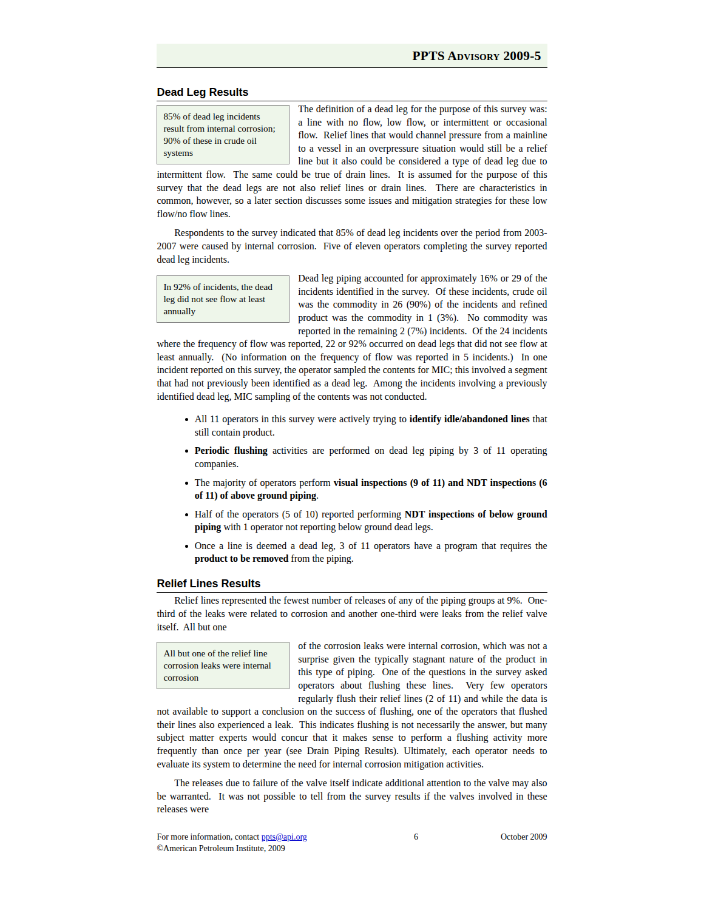PPTS Advisory 2009-5
Dead Leg Results
85% of dead leg incidents result from internal corrosion; 90% of these in crude oil systems
The definition of a dead leg for the purpose of this survey was: a line with no flow, low flow, or intermittent or occasional flow. Relief lines that would channel pressure from a mainline to a vessel in an overpressure situation would still be a relief line but it also could be considered a type of dead leg due to intermittent flow. The same could be true of drain lines. It is assumed for the purpose of this survey that the dead legs are not also relief lines or drain lines. There are characteristics in common, however, so a later section discusses some issues and mitigation strategies for these low flow/no flow lines.
Respondents to the survey indicated that 85% of dead leg incidents over the period from 2003-2007 were caused by internal corrosion. Five of eleven operators completing the survey reported dead leg incidents.
In 92% of incidents, the dead leg did not see flow at least annually
Dead leg piping accounted for approximately 16% or 29 of the incidents identified in the survey. Of these incidents, crude oil was the commodity in 26 (90%) of the incidents and refined product was the commodity in 1 (3%). No commodity was reported in the remaining 2 (7%) incidents. Of the 24 incidents where the frequency of flow was reported, 22 or 92% occurred on dead legs that did not see flow at least annually. (No information on the frequency of flow was reported in 5 incidents.) In one incident reported on this survey, the operator sampled the contents for MIC; this involved a segment that had not previously been identified as a dead leg. Among the incidents involving a previously identified dead leg, MIC sampling of the contents was not conducted.
All 11 operators in this survey were actively trying to identify idle/abandoned lines that still contain product.
Periodic flushing activities are performed on dead leg piping by 3 of 11 operating companies.
The majority of operators perform visual inspections (9 of 11) and NDT inspections (6 of 11) of above ground piping.
Half of the operators (5 of 10) reported performing NDT inspections of below ground piping with 1 operator not reporting below ground dead legs.
Once a line is deemed a dead leg, 3 of 11 operators have a program that requires the product to be removed from the piping.
Relief Lines Results
Relief lines represented the fewest number of releases of any of the piping groups at 9%. One-third of the leaks were related to corrosion and another one-third were leaks from the relief valve itself. All but one
All but one of the relief line corrosion leaks were internal corrosion
of the corrosion leaks were internal corrosion, which was not a surprise given the typically stagnant nature of the product in this type of piping. One of the questions in the survey asked operators about flushing these lines. Very few operators regularly flush their relief lines (2 of 11) and while the data is not available to support a conclusion on the success of flushing, one of the operators that flushed their lines also experienced a leak. This indicates flushing is not necessarily the answer, but many subject matter experts would concur that it makes sense to perform a flushing activity more frequently than once per year (see Drain Piping Results). Ultimately, each operator needs to evaluate its system to determine the need for internal corrosion mitigation activities.
The releases due to failure of the valve itself indicate additional attention to the valve may also be warranted. It was not possible to tell from the survey results if the valves involved in these releases were
For more information, contact ppts@api.org
©American Petroleum Institute, 2009
6
October 2009